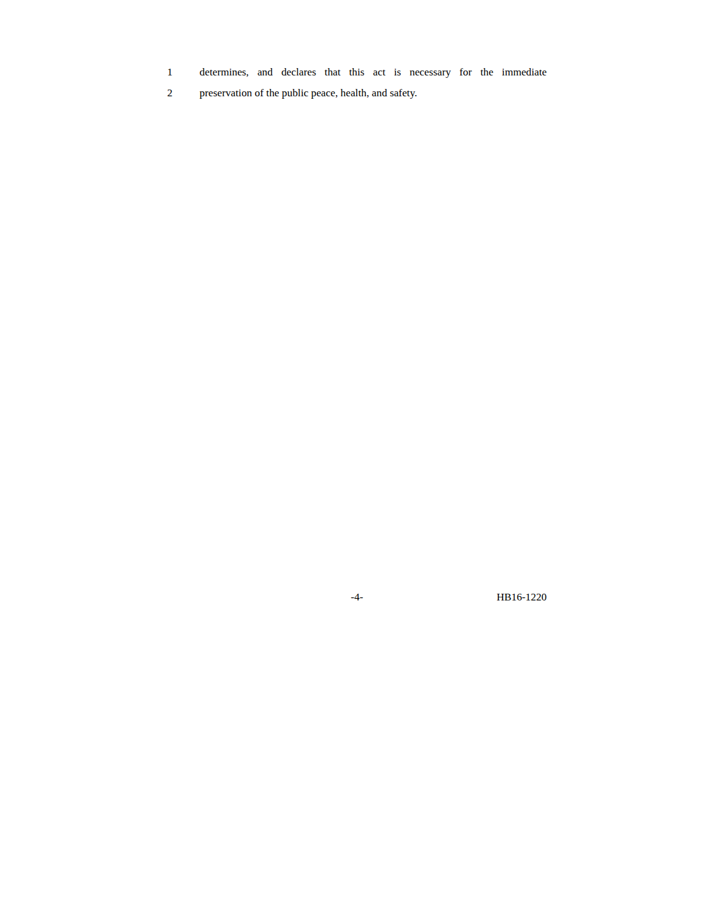| 1 | determines, and declares that this act is necessary for the immediate |
| 2 | preservation of the public peace, health, and safety. |
-4- HB16-1220